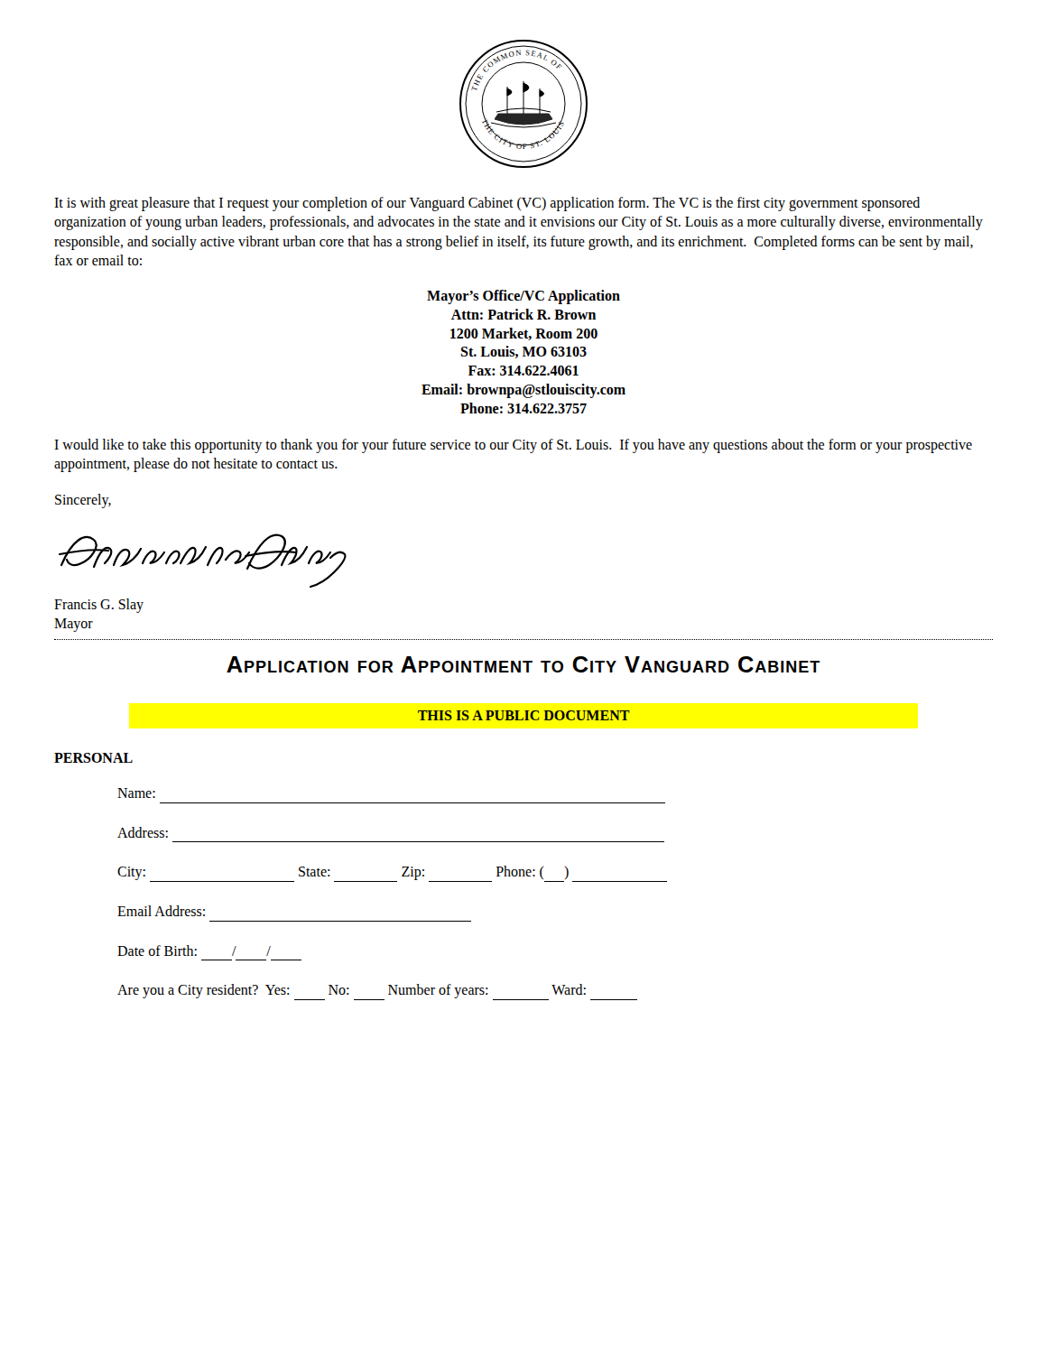THE COMMON SEAL OF THE CITY OF ST. LOUIS
It is with great pleasure that I request your completion of our Vanguard Cabinet (VC) application form. The VC is the first city government sponsored organization of young urban leaders, professionals, and advocates in the state and it envisions our City of St. Louis as a more culturally diverse, environmentally responsible, and socially active vibrant urban core that has a strong belief in itself, its future growth, and its enrichment. Completed forms can be sent by mail, fax or email to:
Mayor’s Office/VC Application
Attn: Patrick R. Brown
1200 Market, Room 200
St. Louis, MO 63103
Fax: 314.622.4061
Email: brownpa@stlouiscity.com
Phone: 314.622.3757
I would like to take this opportunity to thank you for your future service to our City of St. Louis. If you have any questions about the form or your prospective appointment, please do not hesitate to contact us.
Sincerely,
Francis G. Slay
Mayor
Application for Appointment to City Vanguard Cabinet
THIS IS A PUBLIC DOCUMENT
PERSONAL
Name:
Address:
City: State: Zip: Phone: ( )
Email Address:
Date of Birth: / /
Are you a City resident? Yes: No: Number of years: Ward: